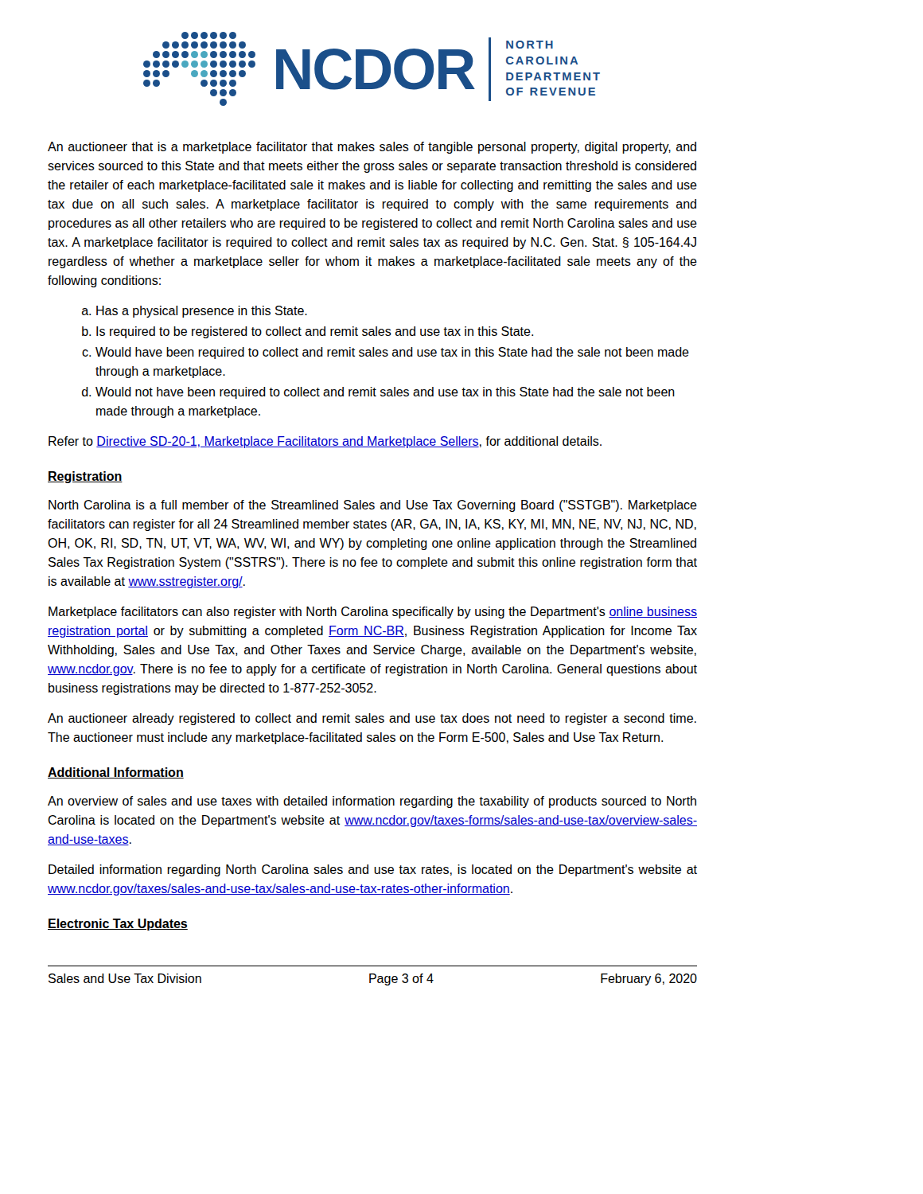NCDOR
North
Carolina
Department
of Revenue
An auctioneer that is a marketplace facilitator that makes sales of tangible personal property, digital property, and services sourced to this State and that meets either the gross sales or separate transaction threshold is considered the retailer of each marketplace-facilitated sale it makes and is liable for collecting and remitting the sales and use tax due on all such sales. A marketplace facilitator is required to comply with the same requirements and procedures as all other retailers who are required to be registered to collect and remit North Carolina sales and use tax. A marketplace facilitator is required to collect and remit sales tax as required by N.C. Gen. Stat. § 105-164.4J regardless of whether a marketplace seller for whom it makes a marketplace-facilitated sale meets any of the following conditions:
Has a physical presence in this State.
Is required to be registered to collect and remit sales and use tax in this State.
Would have been required to collect and remit sales and use tax in this State had the sale not been made through a marketplace.
Would not have been required to collect and remit sales and use tax in this State had the sale not been made through a marketplace.
Refer to Directive SD-20-1, Marketplace Facilitators and Marketplace Sellers, for additional details.
Registration
North Carolina is a full member of the Streamlined Sales and Use Tax Governing Board ("SSTGB"). Marketplace facilitators can register for all 24 Streamlined member states (AR, GA, IN, IA, KS, KY, MI, MN, NE, NV, NJ, NC, ND, OH, OK, RI, SD, TN, UT, VT, WA, WV, WI, and WY) by completing one online application through the Streamlined Sales Tax Registration System ("SSTRS"). There is no fee to complete and submit this online registration form that is available at www.sstregister.org/.
Marketplace facilitators can also register with North Carolina specifically by using the Department's online business registration portal or by submitting a completed Form NC-BR, Business Registration Application for Income Tax Withholding, Sales and Use Tax, and Other Taxes and Service Charge, available on the Department's website, www.ncdor.gov. There is no fee to apply for a certificate of registration in North Carolina. General questions about business registrations may be directed to 1-877-252-3052.
An auctioneer already registered to collect and remit sales and use tax does not need to register a second time. The auctioneer must include any marketplace-facilitated sales on the Form E-500, Sales and Use Tax Return.
Additional Information
An overview of sales and use taxes with detailed information regarding the taxability of products sourced to North Carolina is located on the Department's website at www.ncdor.gov/taxes-forms/sales-and-use-tax/overview-sales-and-use-taxes.
Detailed information regarding North Carolina sales and use tax rates, is located on the Department's website at www.ncdor.gov/taxes/sales-and-use-tax/sales-and-use-tax-rates-other-information.
Electronic Tax Updates
Sales and Use Tax Division Page 3 of 4 February 6, 2020